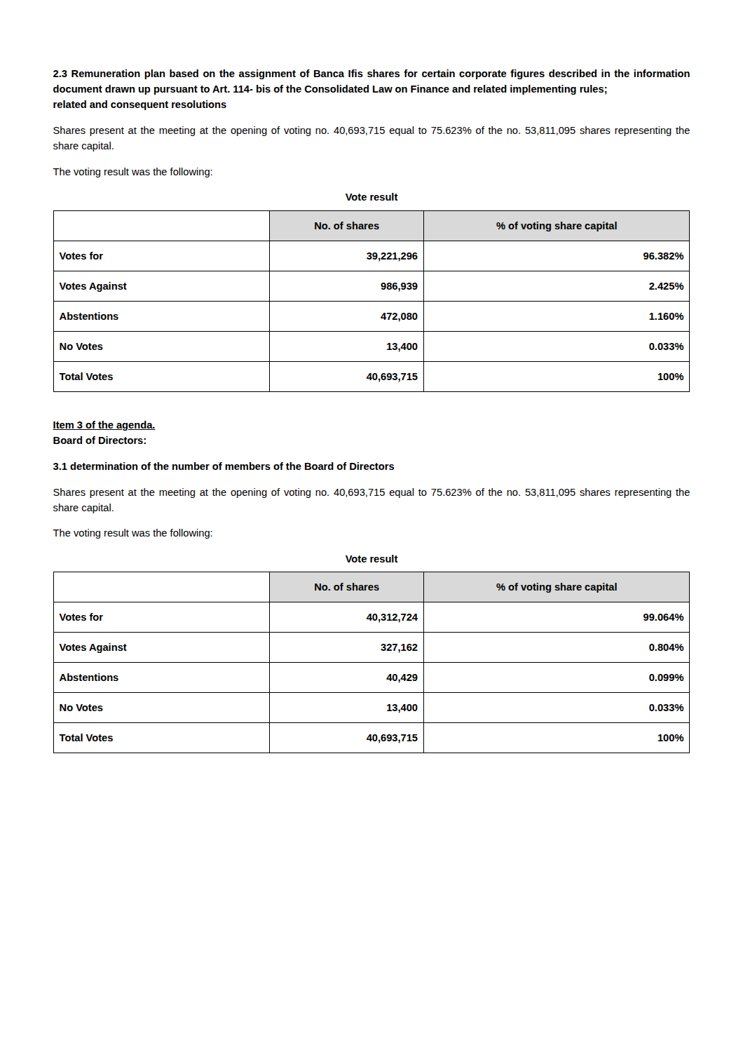2.3 Remuneration plan based on the assignment of Banca Ifis shares for certain corporate figures described in the information document drawn up pursuant to Art. 114- bis of the Consolidated Law on Finance and related implementing rules;
related and consequent resolutions
Shares present at the meeting at the opening of voting no. 40,693,715 equal to 75.623% of the no. 53,811,095 shares representing the share capital.
The voting result was the following:
Vote result
| | No. of shares | % of voting share capital |
| --- | --- | --- |
| Votes for | 39,221,296 | 96.382% |
| Votes Against | 986,939 | 2.425% |
| Abstentions | 472,080 | 1.160% |
| No Votes | 13,400 | 0.033% |
| Total Votes | 40,693,715 | 100% |
Item 3 of the agenda.
Board of Directors:
3.1 determination of the number of members of the Board of Directors
Shares present at the meeting at the opening of voting no. 40,693,715 equal to 75.623% of the no. 53,811,095 shares representing the share capital.
The voting result was the following:
Vote result
| | No. of shares | % of voting share capital |
| --- | --- | --- |
| Votes for | 40,312,724 | 99.064% |
| Votes Against | 327,162 | 0.804% |
| Abstentions | 40,429 | 0.099% |
| No Votes | 13,400 | 0.033% |
| Total Votes | 40,693,715 | 100% |